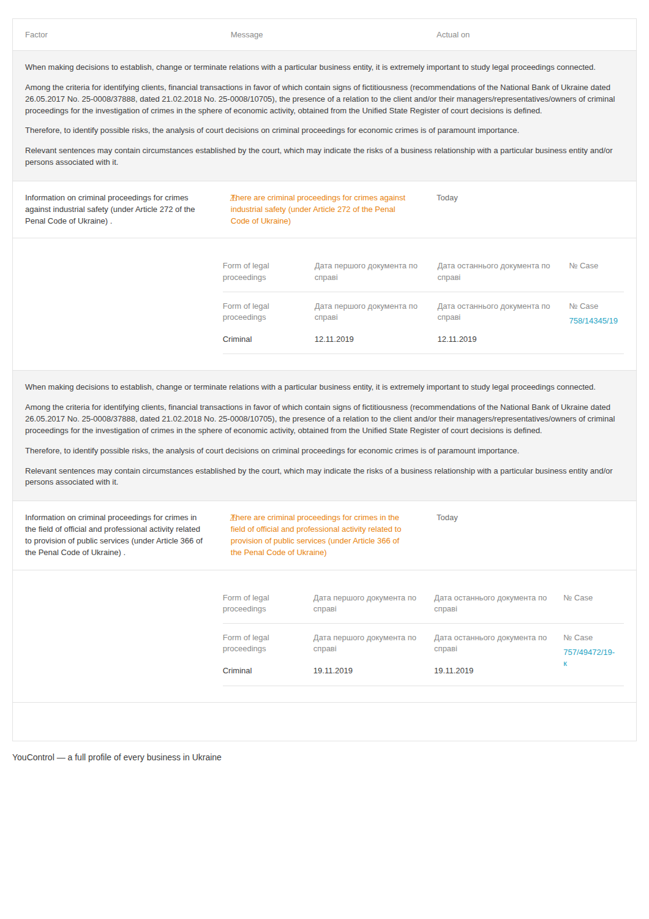| Factor | Message | Actual on |
| --- | --- | --- |
| When making decisions to establish, change or terminate relations with a particular business entity, it is extremely important to study legal proceedings connected. Among the criteria for identifying clients, financial transactions in favor of which contain signs of fictitiousness (recommendations of the National Bank of Ukraine dated 26.05.2017 No. 25-0008/37888, dated 21.02.2018 No. 25-0008/10705), the presence of a relation to the client and/or their managers/representatives/owners of criminal proceedings for the investigation of crimes in the sphere of economic activity, obtained from the Unified State Register of court decisions is defined. Therefore, to identify possible risks, the analysis of court decisions on criminal proceedings for economic crimes is of paramount importance. Relevant sentences may contain circumstances established by the court, which may indicate the risks of a business relationship with a particular business entity and/or persons associated with it. |
| Information on criminal proceedings for crimes against industrial safety (under Article 272 of the Penal Code of Ukraine) . | ⚠ There are criminal proceedings for crimes against industrial safety (under Article 272 of the Penal Code of Ukraine) | Today |
| / Form of legal proceedings / Дата першого документа по справі / Дата останнього документа по справі / № Case / / --- / --- / --- / --- / / Form of legal proceedings Criminal / Дата першого документа по справі 12.11.2019 / Дата останнього документа по справі 12.11.2019 / № Case 758/14345/19 / |
| When making decisions to establish, change or terminate relations with a particular business entity, it is extremely important to study legal proceedings connected. Among the criteria for identifying clients, financial transactions in favor of which contain signs of fictitiousness (recommendations of the National Bank of Ukraine dated 26.05.2017 No. 25-0008/37888, dated 21.02.2018 No. 25-0008/10705), the presence of a relation to the client and/or their managers/representatives/owners of criminal proceedings for the investigation of crimes in the sphere of economic activity, obtained from the Unified State Register of court decisions is defined. Therefore, to identify possible risks, the analysis of court decisions on criminal proceedings for economic crimes is of paramount importance. Relevant sentences may contain circumstances established by the court, which may indicate the risks of a business relationship with a particular business entity and/or persons associated with it. |
| Information on criminal proceedings for crimes in the field of official and professional activity related to provision of public services (under Article 366 of the Penal Code of Ukraine) . | ⚠ There are criminal proceedings for crimes in the field of official and professional activity related to provision of public services (under Article 366 of the Penal Code of Ukraine) | Today |
| / Form of legal proceedings / Дата першого документа по справі / Дата останнього документа по справі / № Case / / --- / --- / --- / --- / / Form of legal proceedings Criminal / Дата першого документа по справі 19.11.2019 / Дата останнього документа по справі 19.11.2019 / № Case 757/49472/19-к / |
YouControl — a full profile of every business in Ukraine